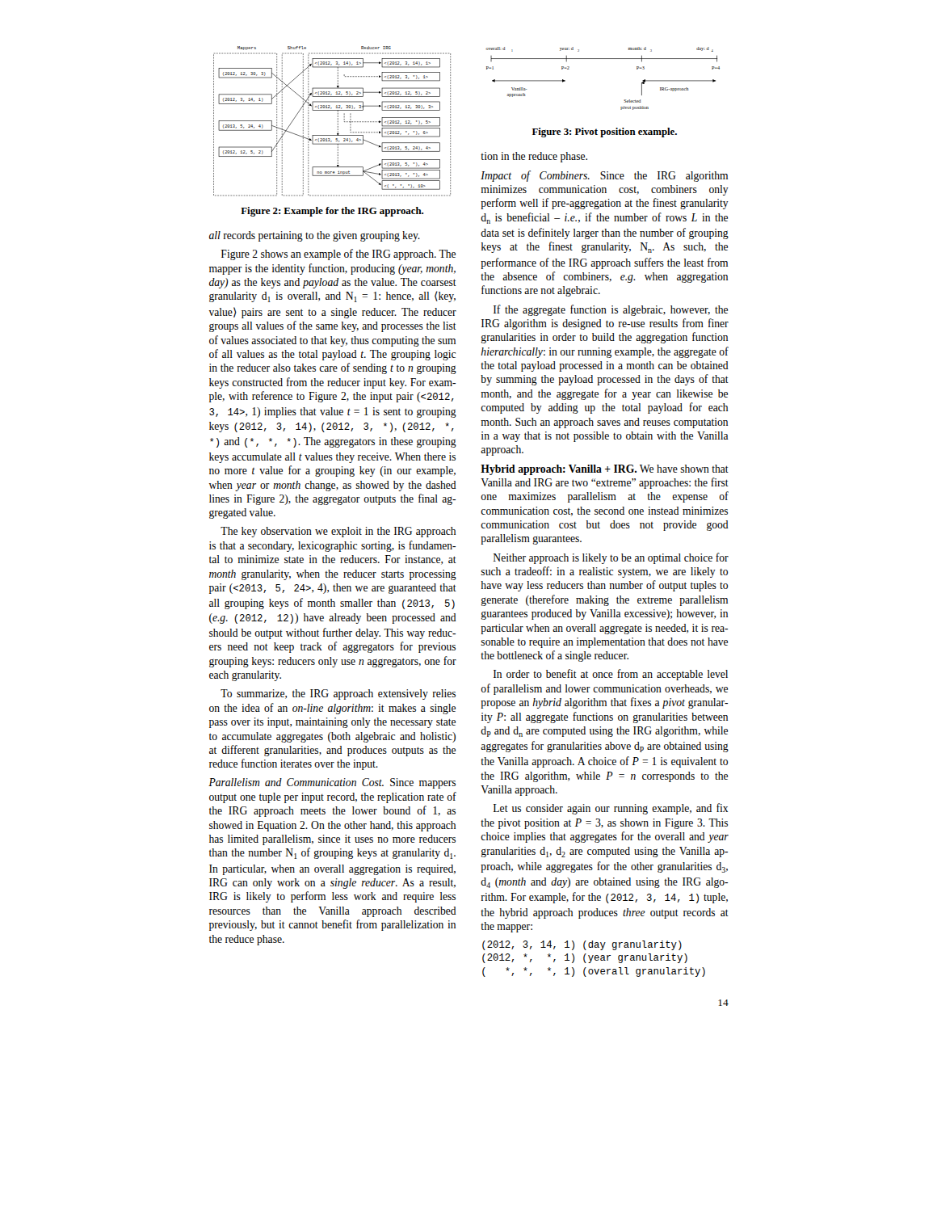Mappers Shuffle Reducer IRG (2012, 12, 30, 3) (2012, 3, 14, 1) (2013, 5, 24, 4) (2012, 12, 5, 2) <(2012, 3, 14), 1> <(2012, 12, 5), 2> <(2012, 12, 30), 3> <(2013, 5, 24), 4> no more input <(2012, 3, 14), 1> <(2012, 3, *), 1> <(2012, 12, 5), 2> <(2012, 12, 30), 3> <(2012, 12, *), 5> <(2012, *, *), 6> <(2013, 5, 24), 4> <(2013, 5, *), 4> <(2013, *, *), 4> <( *, *, *), 10>
Figure 2: Example for the IRG approach.
all records pertaining to the given grouping key.
Figure 2 shows an example of the IRG approach. The mapper is the identity function, producing (year, month, day) as the keys and payload as the value. The coarsest granularity d1 is overall, and N1 = 1: hence, all ⟨key, value⟩ pairs are sent to a single reducer. The reducer groups all values of the same key, and processes the list of values associated to that key, thus computing the sum of all values as the total payload t. The grouping logic in the reducer also takes care of sending t to n grouping keys constructed from the reducer input key. For example, with reference to Figure 2, the input pair (<2012, 3, 14>, 1) implies that value t = 1 is sent to grouping keys (2012, 3, 14), (2012, 3, *), (2012, *, *) and (*, *, *). The aggregators in these grouping keys accumulate all t values they receive. When there is no more t value for a grouping key (in our example, when year or month change, as showed by the dashed lines in Figure 2), the aggregator outputs the final aggregated value.
The key observation we exploit in the IRG approach is that a secondary, lexicographic sorting, is fundamental to minimize state in the reducers. For instance, at month granularity, when the reducer starts processing pair (<2013, 5, 24>, 4), then we are guaranteed that all grouping keys of month smaller than (2013, 5) (e.g. (2012, 12)) have already been processed and should be output without further delay. This way reducers need not keep track of aggregators for previous grouping keys: reducers only use n aggregators, one for each granularity.
To summarize, the IRG approach extensively relies on the idea of an on-line algorithm: it makes a single pass over its input, maintaining only the necessary state to accumulate aggregates (both algebraic and holistic) at different granularities, and produces outputs as the reduce function iterates over the input.
Parallelism and Communication Cost. Since mappers output one tuple per input record, the replication rate of the IRG approach meets the lower bound of 1, as showed in Equation 2. On the other hand, this approach has limited parallelism, since it uses no more reducers than the number N1 of grouping keys at granularity d1. In particular, when an overall aggregation is required, IRG can only work on a single reducer. As a result, IRG is likely to perform less work and require less resources than the Vanilla approach described previously, but it cannot benefit from parallelization in the reduce phase.
overall: d1 year: d2 month: d3 day: d4 P=1 P=2 P=3 P=4 Vanilla- approach IRG-approach Selected pivot position
Figure 3: Pivot position example.
tion in the reduce phase.
Impact of Combiners. Since the IRG algorithm minimizes communication cost, combiners only perform well if pre-aggregation at the finest granularity dn is beneficial – i.e., if the number of rows L in the data set is definitely larger than the number of grouping keys at the finest granularity, Nn. As such, the performance of the IRG approach suffers the least from the absence of combiners, e.g. when aggregation functions are not algebraic.
If the aggregate function is algebraic, however, the IRG algorithm is designed to re-use results from finer granularities in order to build the aggregation function hierarchically: in our running example, the aggregate of the total payload processed in a month can be obtained by summing the payload processed in the days of that month, and the aggregate for a year can likewise be computed by adding up the total payload for each month. Such an approach saves and reuses computation in a way that is not possible to obtain with the Vanilla approach.
Hybrid approach: Vanilla + IRG. We have shown that Vanilla and IRG are two “extreme” approaches: the first one maximizes parallelism at the expense of communication cost, the second one instead minimizes communication cost but does not provide good parallelism guarantees.
Neither approach is likely to be an optimal choice for such a tradeoff: in a realistic system, we are likely to have way less reducers than number of output tuples to generate (therefore making the extreme parallelism guarantees produced by Vanilla excessive); however, in particular when an overall aggregate is needed, it is reasonable to require an implementation that does not have the bottleneck of a single reducer.
In order to benefit at once from an acceptable level of parallelism and lower communication overheads, we propose an hybrid algorithm that fixes a pivot granularity P: all aggregate functions on granularities between dP and dn are computed using the IRG algorithm, while aggregates for granularities above dP are obtained using the Vanilla approach. A choice of P = 1 is equivalent to the IRG algorithm, while P = n corresponds to the Vanilla approach.
Let us consider again our running example, and fix the pivot position at P = 3, as shown in Figure 3. This choice implies that aggregates for the overall and year granularities d1, d2 are computed using the Vanilla approach, while aggregates for the other granularities d3, d4 (month and day) are obtained using the IRG algorithm. For example, for the (2012, 3, 14, 1) tuple, the hybrid approach produces three output records at the mapper:
(2012, 3, 14, 1) (day granularity) (2012, *, *, 1) (year granularity) ( *, *, *, 1) (overall granularity)
14